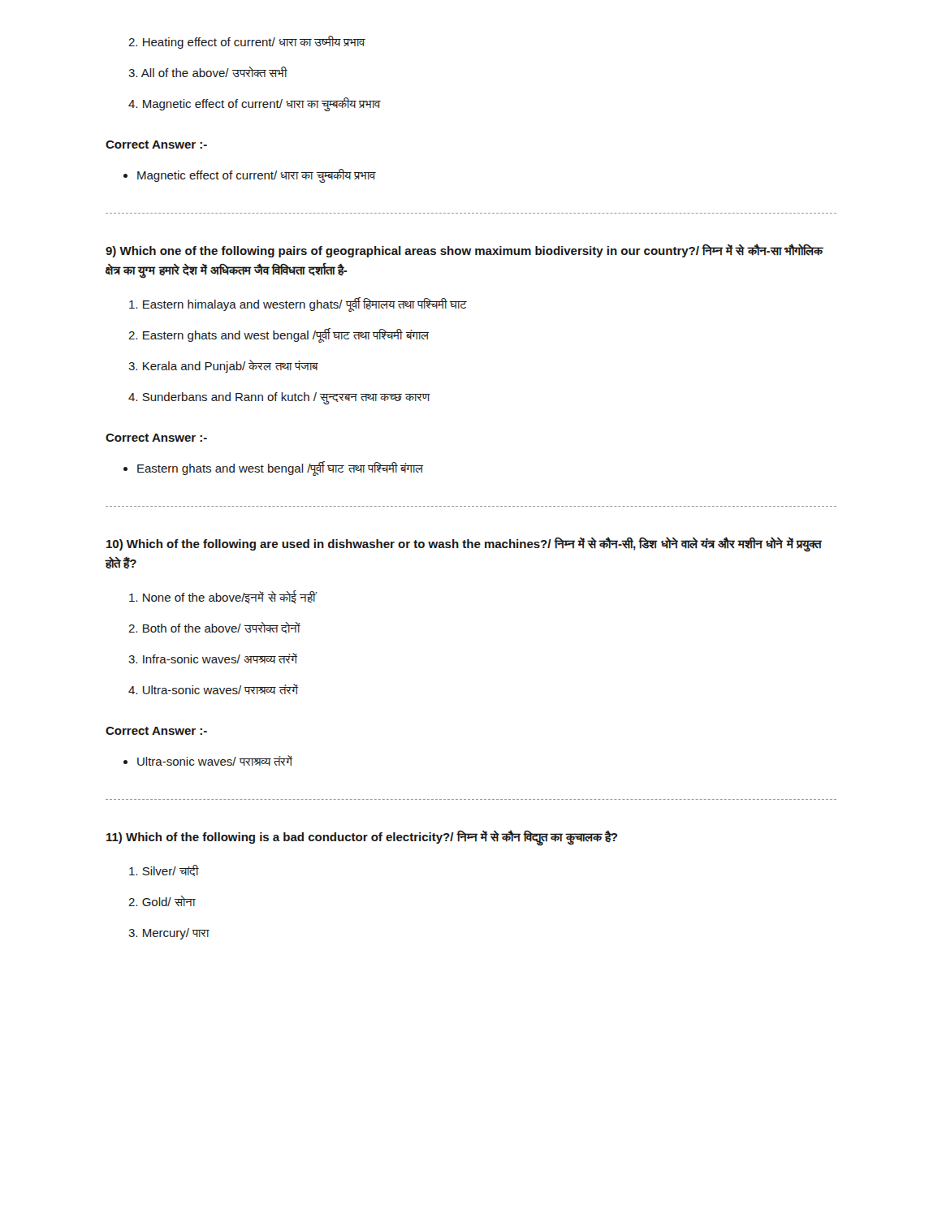2. Heating effect of current/ धारा का उष्मीय प्रभाव
3. All of the above/ उपरोक्त सभी
4. Magnetic effect of current/ धारा का चुम्बकीय प्रभाव
Correct Answer :-
Magnetic effect of current/ धारा का चुम्बकीय प्रभाव
9) Which one of the following pairs of geographical areas show maximum biodiversity in our country?/ निम्न में से कौन-सा भौगोलिक क्षेत्र का युग्म हमारे देश में अधिकतम जैव विविधता दर्शाता है-
1. Eastern himalaya and western ghats/ पूर्वी हिमालय तथा पश्चिमी घाट
2. Eastern ghats and west bengal /पूर्वी घाट तथा पश्चिमी बंगाल
3. Kerala and Punjab/ केरल तथा पंजाब
4. Sunderbans and Rann of kutch / सुन्दरबन तथा कच्छ कारण
Correct Answer :-
Eastern ghats and west bengal /पूर्वी घाट तथा पश्चिमी बंगाल
10) Which of the following are used in dishwasher or to wash the machines?/ निम्न में से कौन-सी, डिश धोने वाले यंत्र और मशीन धोने में प्रयुक्त होते हैं?
1. None of the above/इनमें से कोई नहीं
2. Both of the above/ उपरोक्त दोनों
3. Infra-sonic waves/ अपश्रव्य तरंगें
4. Ultra-sonic waves/ पराश्रव्य तंरगें
Correct Answer :-
Ultra-sonic waves/ पराश्रव्य तंरगें
11) Which of the following is a bad conductor of electricity?/ निम्न में से कौन विद्युत का कुचालक है?
1. Silver/ चांदी
2. Gold/ सोना
3. Mercury/ पारा